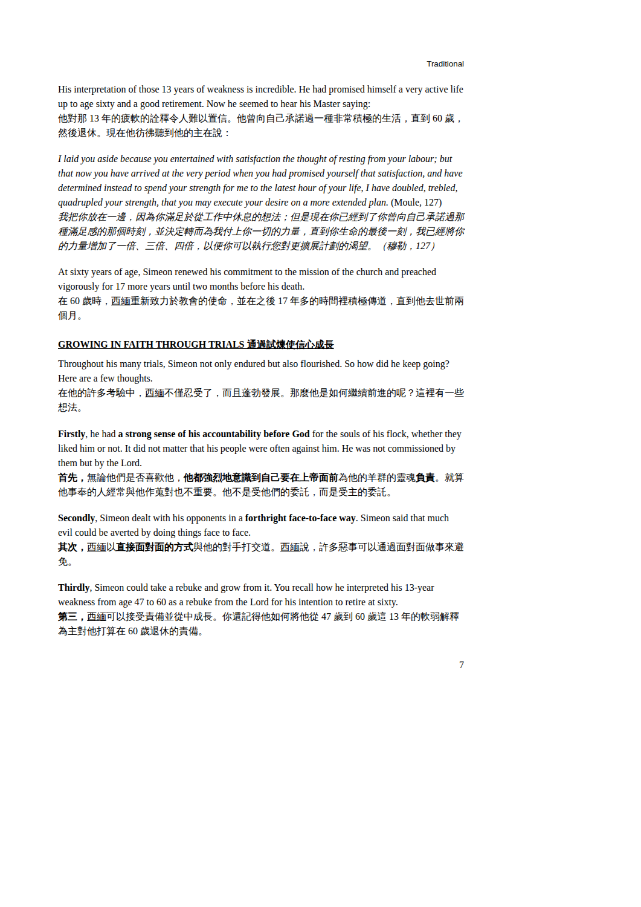Traditional
His interpretation of those 13 years of weakness is incredible. He had promised himself a very active life up to age sixty and a good retirement. Now he seemed to hear his Master saying: 他對那 13 年的疲軟的詮釋令人難以置信。他曾向自己承諾過一種非常積極的生活，直到 60 歲，然後退休。現在他彷彿聽到他的主在說：
I laid you aside because you entertained with satisfaction the thought of resting from your labour; but that now you have arrived at the very period when you had promised yourself that satisfaction, and have determined instead to spend your strength for me to the latest hour of your life, I have doubled, trebled, quadrupled your strength, that you may execute your desire on a more extended plan. (Moule, 127) 我把你放在一邊，因為你滿足於從工作中休息的想法；但是現在你已經到了你曾向自己承諾過那種滿足感的那個時刻，並決定轉而為我付上你一切的力量，直到你生命的最後一刻，我已經將你的力量增加了一倍、三倍、四倍，以便你可以執行您對更擴展計劃的渴望。（穆勒，127）
At sixty years of age, Simeon renewed his commitment to the mission of the church and preached vigorously for 17 more years until two months before his death. 在 60 歲時，西緬重新致力於教會的使命，並在之後 17 年多的時間裡積極傳道，直到他去世前兩個月。
GROWING IN FAITH THROUGH TRIALS 通過試煉使信心成長
Throughout his many trials, Simeon not only endured but also flourished. So how did he keep going? Here are a few thoughts. 在他的許多考驗中，西緬不僅忍受了，而且蓬勃發展。那麼他是如何繼續前進的呢？這裡有一些想法。
Firstly, he had a strong sense of his accountability before God for the souls of his flock, whether they liked him or not. It did not matter that his people were often against him. He was not commissioned by them but by the Lord. 首先，無論他們是否喜歡他，他都強烈地意識到自己要在上帝面前為他的羊群的靈魂負責。就算他事奉的人經常與他作蒐對也不重要。他不是受他們的委託，而是受主的委託。
Secondly, Simeon dealt with his opponents in a forthright face-to-face way. Simeon said that much evil could be averted by doing things face to face. 其次，西緬以直接面對面的方式與他的對手打交道。西緬說，許多惡事可以通過面對面做事來避免。
Thirdly, Simeon could take a rebuke and grow from it. You recall how he interpreted his 13-year weakness from age 47 to 60 as a rebuke from the Lord for his intention to retire at sixty. 第三，西緬可以接受責備並從中成長。你還記得他如何將他從 47 歲到 60 歲這 13 年的軟弱解釋為主對他打算在 60 歲退休的責備。
7